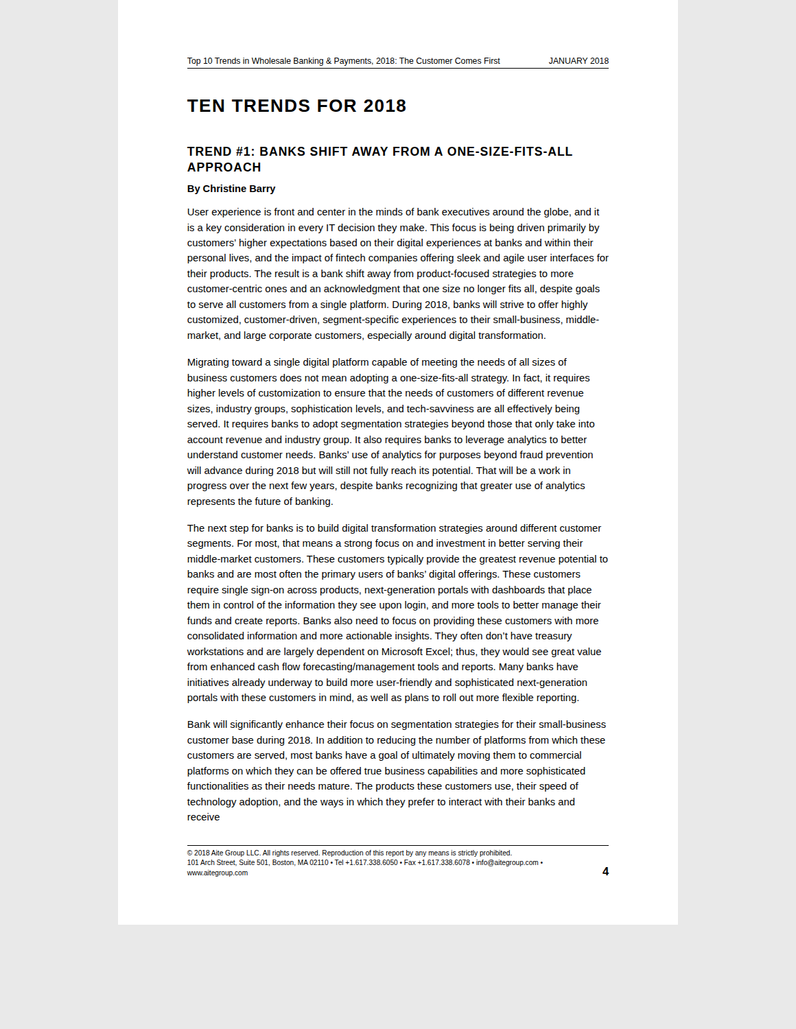Top 10 Trends in Wholesale Banking & Payments, 2018: The Customer Comes First JANUARY 2018
TEN TRENDS FOR 2018
TREND #1: BANKS SHIFT AWAY FROM A ONE-SIZE-FITS-ALL APPROACH
By Christine Barry
User experience is front and center in the minds of bank executives around the globe, and it is a key consideration in every IT decision they make. This focus is being driven primarily by customers’ higher expectations based on their digital experiences at banks and within their personal lives, and the impact of fintech companies offering sleek and agile user interfaces for their products. The result is a bank shift away from product-focused strategies to more customer-centric ones and an acknowledgment that one size no longer fits all, despite goals to serve all customers from a single platform. During 2018, banks will strive to offer highly customized, customer-driven, segment-specific experiences to their small-business, middle-market, and large corporate customers, especially around digital transformation.
Migrating toward a single digital platform capable of meeting the needs of all sizes of business customers does not mean adopting a one-size-fits-all strategy. In fact, it requires higher levels of customization to ensure that the needs of customers of different revenue sizes, industry groups, sophistication levels, and tech-savviness are all effectively being served. It requires banks to adopt segmentation strategies beyond those that only take into account revenue and industry group. It also requires banks to leverage analytics to better understand customer needs. Banks’ use of analytics for purposes beyond fraud prevention will advance during 2018 but will still not fully reach its potential. That will be a work in progress over the next few years, despite banks recognizing that greater use of analytics represents the future of banking.
The next step for banks is to build digital transformation strategies around different customer segments. For most, that means a strong focus on and investment in better serving their middle-market customers. These customers typically provide the greatest revenue potential to banks and are most often the primary users of banks’ digital offerings. These customers require single sign-on across products, next-generation portals with dashboards that place them in control of the information they see upon login, and more tools to better manage their funds and create reports. Banks also need to focus on providing these customers with more consolidated information and more actionable insights. They often don’t have treasury workstations and are largely dependent on Microsoft Excel; thus, they would see great value from enhanced cash flow forecasting/management tools and reports. Many banks have initiatives already underway to build more user-friendly and sophisticated next-generation portals with these customers in mind, as well as plans to roll out more flexible reporting.
Bank will significantly enhance their focus on segmentation strategies for their small-business customer base during 2018. In addition to reducing the number of platforms from which these customers are served, most banks have a goal of ultimately moving them to commercial platforms on which they can be offered true business capabilities and more sophisticated functionalities as their needs mature. The products these customers use, their speed of technology adoption, and the ways in which they prefer to interact with their banks and receive
© 2018 Aite Group LLC. All rights reserved. Reproduction of this report by any means is strictly prohibited.
101 Arch Street, Suite 501, Boston, MA 02110 • Tel +1.617.338.6050 • Fax +1.617.338.6078 • info@aitegroup.com • www.aitegroup.com
4